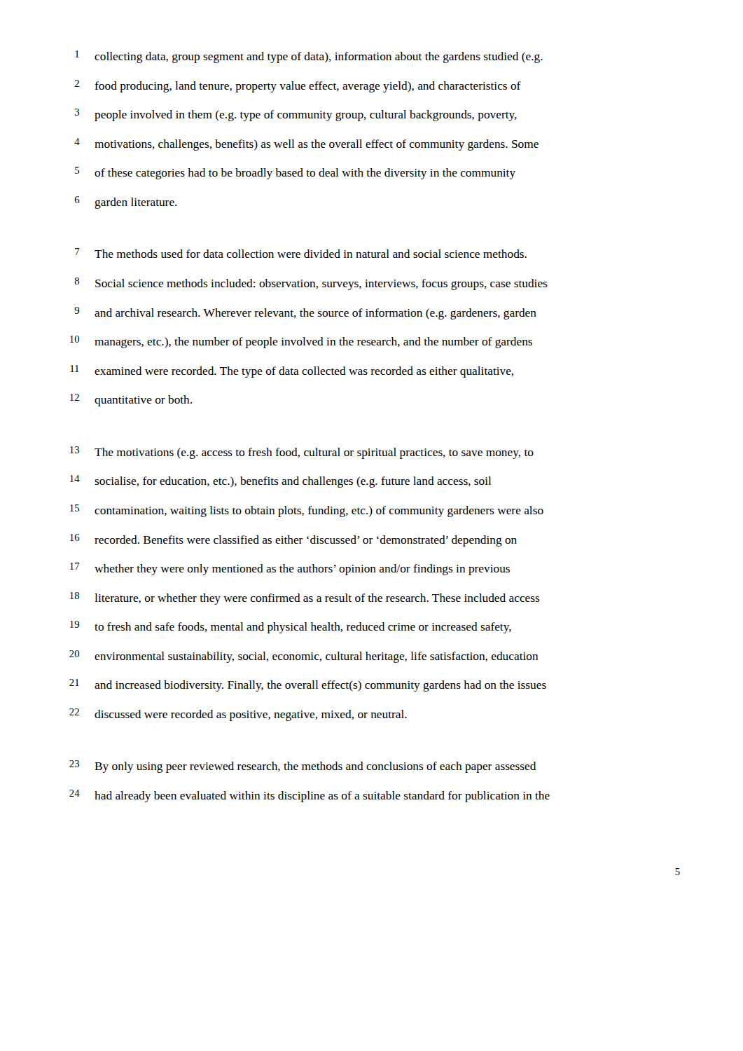collecting data, group segment and type of data), information about the gardens studied (e.g.
food producing, land tenure, property value effect, average yield), and characteristics of
people involved in them (e.g. type of community group, cultural backgrounds, poverty,
motivations, challenges, benefits) as well as the overall effect of community gardens. Some
of these categories had to be broadly based to deal with the diversity in the community
garden literature.
The methods used for data collection were divided in natural and social science methods.
Social science methods included: observation, surveys, interviews, focus groups, case studies
and archival research. Wherever relevant, the source of information (e.g. gardeners, garden
managers, etc.), the number of people involved in the research, and the number of gardens
examined were recorded. The type of data collected was recorded as either qualitative,
quantitative or both.
The motivations (e.g. access to fresh food, cultural or spiritual practices, to save money, to
socialise, for education, etc.), benefits and challenges (e.g. future land access, soil
contamination, waiting lists to obtain plots, funding, etc.) of community gardeners were also
recorded. Benefits were classified as either ‘discussed’ or ‘demonstrated’ depending on
whether they were only mentioned as the authors’ opinion and/or findings in previous
literature, or whether they were confirmed as a result of the research. These included access
to fresh and safe foods, mental and physical health, reduced crime or increased safety,
environmental sustainability, social, economic, cultural heritage, life satisfaction, education
and increased biodiversity. Finally, the overall effect(s) community gardens had on the issues
discussed were recorded as positive, negative, mixed, or neutral.
By only using peer reviewed research, the methods and conclusions of each paper assessed
had already been evaluated within its discipline as of a suitable standard for publication in the
5